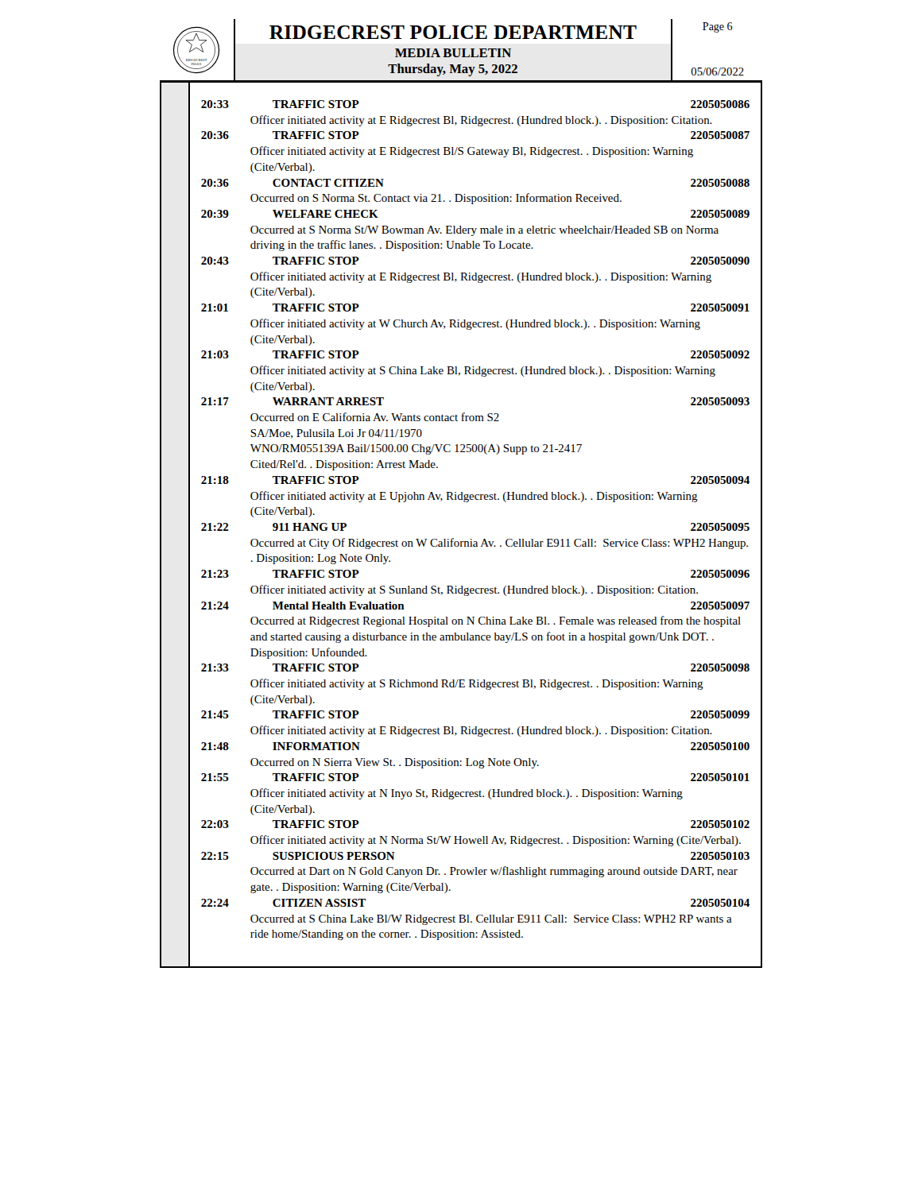RIDGECREST POLICE
RIDGECREST POLICE DEPARTMENT
MEDIA BULLETIN
Thursday, May 5, 2022
Page 6
05/06/2022
20:33 TRAFFIC STOP 2205050086
Officer initiated activity at E Ridgecrest Bl, Ridgecrest. (Hundred block.). . Disposition: Citation.
20:36 TRAFFIC STOP 2205050087
Officer initiated activity at E Ridgecrest Bl/S Gateway Bl, Ridgecrest. . Disposition: Warning (Cite/Verbal).
20:36 CONTACT CITIZEN 2205050088
Occurred on S Norma St. Contact via 21. . Disposition: Information Received.
20:39 WELFARE CHECK 2205050089
Occurred at S Norma St/W Bowman Av. Eldery male in a eletric wheelchair/Headed SB on Norma driving in the traffic lanes. . Disposition: Unable To Locate.
20:43 TRAFFIC STOP 2205050090
Officer initiated activity at E Ridgecrest Bl, Ridgecrest. (Hundred block.). . Disposition: Warning (Cite/Verbal).
21:01 TRAFFIC STOP 2205050091
Officer initiated activity at W Church Av, Ridgecrest. (Hundred block.). . Disposition: Warning (Cite/Verbal).
21:03 TRAFFIC STOP 2205050092
Officer initiated activity at S China Lake Bl, Ridgecrest. (Hundred block.). . Disposition: Warning (Cite/Verbal).
21:17 WARRANT ARREST 2205050093
Occurred on E California Av. Wants contact from S2 SA/Moe, Pulusila Loi Jr 04/11/1970 WNO/RM055139A Bail/1500.00 Chg/VC 12500(A) Supp to 21-2417 Cited/Rel'd. . Disposition: Arrest Made.
21:18 TRAFFIC STOP 2205050094
Officer initiated activity at E Upjohn Av, Ridgecrest. (Hundred block.). . Disposition: Warning (Cite/Verbal).
21:22911 HANG UP 2205050095
Occurred at City Of Ridgecrest on W California Av. . Cellular E911 Call: Service Class: WPH2 Hangup. . Disposition: Log Note Only.
21:23 TRAFFIC STOP 2205050096
Officer initiated activity at S Sunland St, Ridgecrest. (Hundred block.). . Disposition: Citation.
21:24 Mental Health Evaluation 2205050097
Occurred at Ridgecrest Regional Hospital on N China Lake Bl. . Female was released from the hospital and started causing a disturbance in the ambulance bay/LS on foot in a hospital gown/Unk DOT. . Disposition: Unfounded.
21:33 TRAFFIC STOP 2205050098
Officer initiated activity at S Richmond Rd/E Ridgecrest Bl, Ridgecrest. . Disposition: Warning (Cite/Verbal).
21:45 TRAFFIC STOP 2205050099
Officer initiated activity at E Ridgecrest Bl, Ridgecrest. (Hundred block.). . Disposition: Citation.
21:48 INFORMATION 2205050100
Occurred on N Sierra View St. . Disposition: Log Note Only.
21:55 TRAFFIC STOP 2205050101
Officer initiated activity at N Inyo St, Ridgecrest. (Hundred block.). . Disposition: Warning (Cite/Verbal).
22:03 TRAFFIC STOP 2205050102
Officer initiated activity at N Norma St/W Howell Av, Ridgecrest. . Disposition: Warning (Cite/Verbal).
22:15 SUSPICIOUS PERSON 2205050103
Occurred at Dart on N Gold Canyon Dr. . Prowler w/flashlight rummaging around outside DART, near gate. . Disposition: Warning (Cite/Verbal).
22:24 CITIZEN ASSIST 2205050104
Occurred at S China Lake Bl/W Ridgecrest Bl. Cellular E911 Call: Service Class: WPH2 RP wants a ride home/Standing on the corner. . Disposition: Assisted.